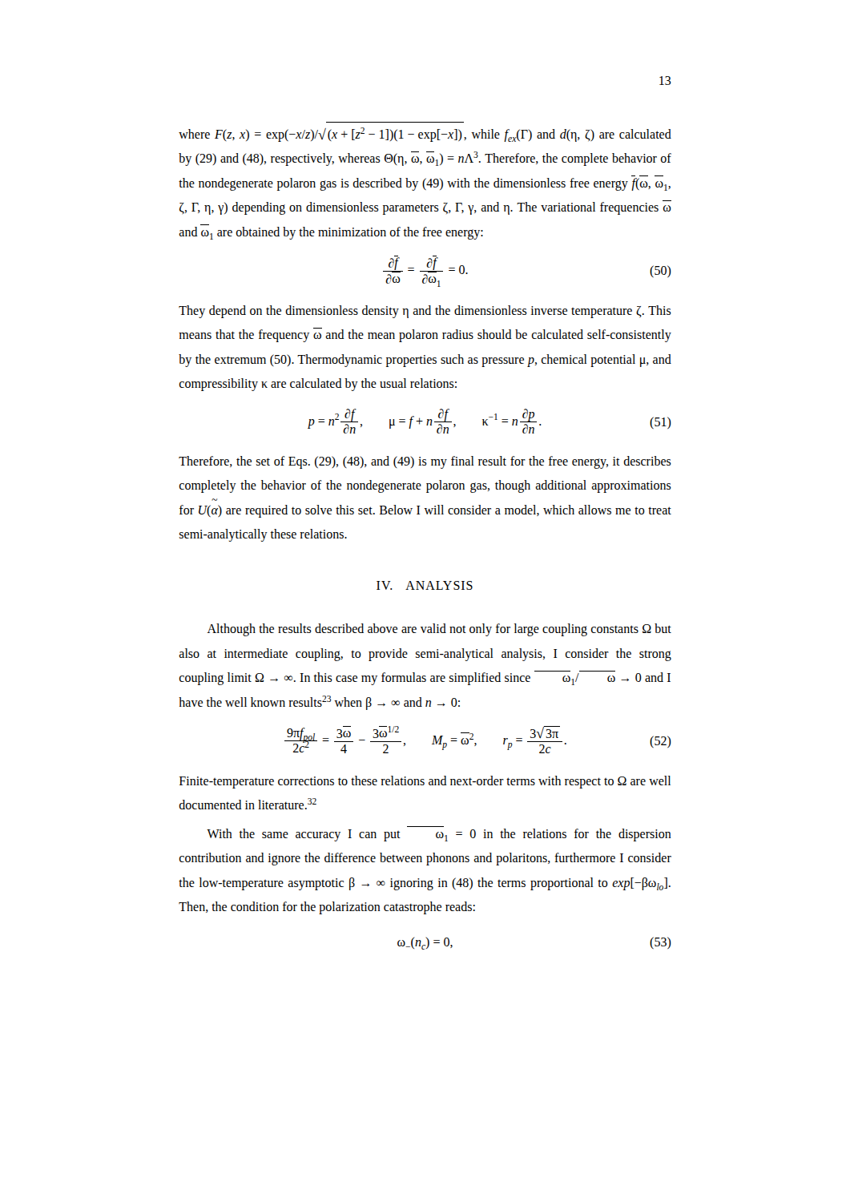13
where F(z, x) = exp(−x/z)/(x + [z2 − 1])(1 − exp[−x]), while fex(Γ) and d(η, ζ) are calculated by (29) and (48), respectively, whereas Θ(η, ω, ω1) = n Λ3. Therefore, the complete behavior of the nondegenerate polaron gas is described by (49) with the dimensionless free energy f(ω, ω1, ζ, Γ, η, γ) depending on dimensionless parameters ζ, Γ, γ, and η. The variational frequencies ω and ω1 are obtained by the minimization of the free energy:
∂f∂ω = ∂f∂ω1 = 0. (50)
They depend on the dimensionless density η and the dimensionless inverse temperature ζ. This means that the frequency ω and the mean polaron radius should be calculated self-consistently by the extremum (50). Thermodynamic properties such as pressure p, chemical potential μ, and compressibility κ are calculated by the usual relations:
p = n2∂f∂n, μ = f + n∂f∂n, κ−1 = n∂p∂n. (51)
Therefore, the set of Eqs. (29), (48), and (49) is my final result for the free energy, it describes completely the behavior of the nondegenerate polaron gas, though additional approximations for U(α) are required to solve this set. Below I will consider a model, which allows me to treat semi-analytically these relations.
IV. ANALYSIS
Although the results described above are valid not only for large coupling constants Ω but also at intermediate coupling, to provide semi-analytical analysis, I consider the strong coupling limit Ω → ∞. In this case my formulas are simplified since ω1/ω → 0 and I have the well known results23 when β → ∞ and n → 0:
9πfpol 2c2 = 3ω 4 − 3ω1/22, Mp = ω2, rp = 33π 2c. (52)
Finite-temperature corrections to these relations and next-order terms with respect to Ω are well documented in literature.32
With the same accuracy I can put ω1 = 0 in the relations for the dispersion contribution and ignore the difference between phonons and polaritons, furthermore I consider the low-temperature asymptotic β → ∞ ignoring in (48) the terms proportional to exp[−βωlo]. Then, the condition for the polarization catastrophe reads:
ω−(nc) = 0, (53)